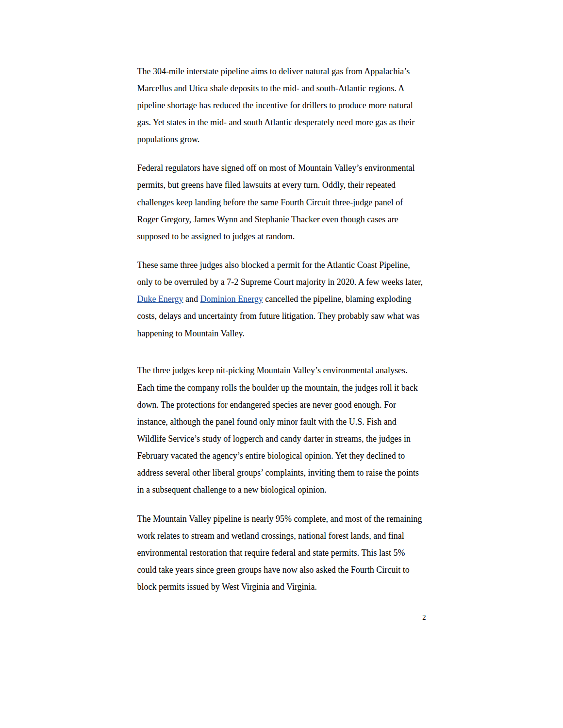The 304-mile interstate pipeline aims to deliver natural gas from Appalachia’s Marcellus and Utica shale deposits to the mid- and south-Atlantic regions. A pipeline shortage has reduced the incentive for drillers to produce more natural gas. Yet states in the mid- and south Atlantic desperately need more gas as their populations grow.
Federal regulators have signed off on most of Mountain Valley’s environmental permits, but greens have filed lawsuits at every turn. Oddly, their repeated challenges keep landing before the same Fourth Circuit three-judge panel of Roger Gregory, James Wynn and Stephanie Thacker even though cases are supposed to be assigned to judges at random.
These same three judges also blocked a permit for the Atlantic Coast Pipeline, only to be overruled by a 7-2 Supreme Court majority in 2020. A few weeks later, Duke Energy and Dominion Energy cancelled the pipeline, blaming exploding costs, delays and uncertainty from future litigation. They probably saw what was happening to Mountain Valley.
The three judges keep nit-picking Mountain Valley’s environmental analyses. Each time the company rolls the boulder up the mountain, the judges roll it back down. The protections for endangered species are never good enough. For instance, although the panel found only minor fault with the U.S. Fish and Wildlife Service’s study of logperch and candy darter in streams, the judges in February vacated the agency’s entire biological opinion. Yet they declined to address several other liberal groups’ complaints, inviting them to raise the points in a subsequent challenge to a new biological opinion.
The Mountain Valley pipeline is nearly 95% complete, and most of the remaining work relates to stream and wetland crossings, national forest lands, and final environmental restoration that require federal and state permits. This last 5% could take years since green groups have now also asked the Fourth Circuit to block permits issued by West Virginia and Virginia.
2